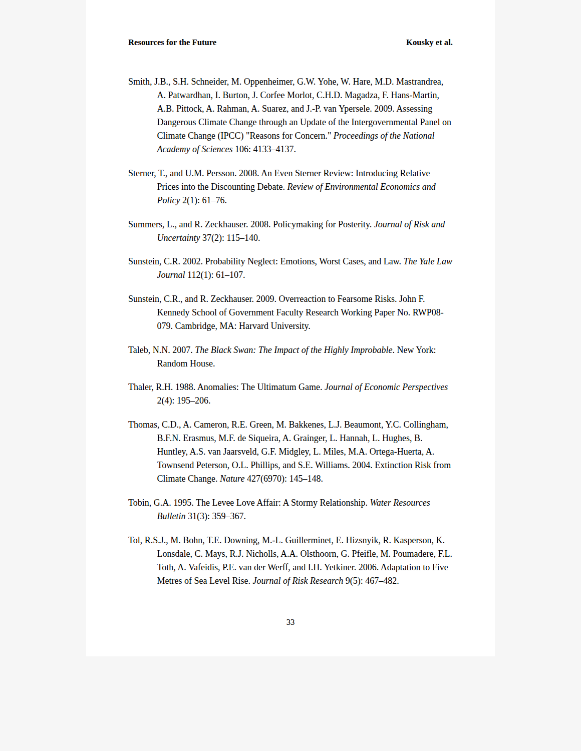Resources for the Future Kousky et al.
Smith, J.B., S.H. Schneider, M. Oppenheimer, G.W. Yohe, W. Hare, M.D. Mastrandrea, A. Patwardhan, I. Burton, J. Corfee Morlot, C.H.D. Magadza, F. Hans-Martin, A.B. Pittock, A. Rahman, A. Suarez, and J.-P. van Ypersele. 2009. Assessing Dangerous Climate Change through an Update of the Intergovernmental Panel on Climate Change (IPCC) "Reasons for Concern." Proceedings of the National Academy of Sciences 106: 4133–4137.
Sterner, T., and U.M. Persson. 2008. An Even Sterner Review: Introducing Relative Prices into the Discounting Debate. Review of Environmental Economics and Policy 2(1): 61–76.
Summers, L., and R. Zeckhauser. 2008. Policymaking for Posterity. Journal of Risk and Uncertainty 37(2): 115–140.
Sunstein, C.R. 2002. Probability Neglect: Emotions, Worst Cases, and Law. The Yale Law Journal 112(1): 61–107.
Sunstein, C.R., and R. Zeckhauser. 2009. Overreaction to Fearsome Risks. John F. Kennedy School of Government Faculty Research Working Paper No. RWP08-079. Cambridge, MA: Harvard University.
Taleb, N.N. 2007. The Black Swan: The Impact of the Highly Improbable. New York: Random House.
Thaler, R.H. 1988. Anomalies: The Ultimatum Game. Journal of Economic Perspectives 2(4): 195–206.
Thomas, C.D., A. Cameron, R.E. Green, M. Bakkenes, L.J. Beaumont, Y.C. Collingham, B.F.N. Erasmus, M.F. de Siqueira, A. Grainger, L. Hannah, L. Hughes, B. Huntley, A.S. van Jaarsveld, G.F. Midgley, L. Miles, M.A. Ortega-Huerta, A. Townsend Peterson, O.L. Phillips, and S.E. Williams. 2004. Extinction Risk from Climate Change. Nature 427(6970): 145–148.
Tobin, G.A. 1995. The Levee Love Affair: A Stormy Relationship. Water Resources Bulletin 31(3): 359–367.
Tol, R.S.J., M. Bohn, T.E. Downing, M.-L. Guillerminet, E. Hizsnyik, R. Kasperson, K. Lonsdale, C. Mays, R.J. Nicholls, A.A. Olsthoorn, G. Pfeifle, M. Poumadere, F.L. Toth, A. Vafeidis, P.E. van der Werff, and I.H. Yetkiner. 2006. Adaptation to Five Metres of Sea Level Rise. Journal of Risk Research 9(5): 467–482.
33